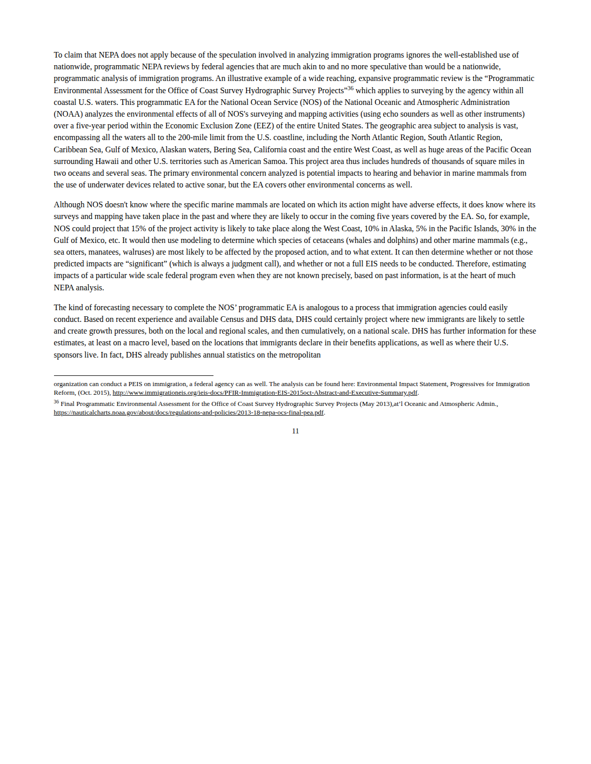To claim that NEPA does not apply because of the speculation involved in analyzing immigration programs ignores the well-established use of nationwide, programmatic NEPA reviews by federal agencies that are much akin to and no more speculative than would be a nationwide, programmatic analysis of immigration programs. An illustrative example of a wide reaching, expansive programmatic review is the “Programmatic Environmental Assessment for the Office of Coast Survey Hydrographic Survey Projects”36 which applies to surveying by the agency within all coastal U.S. waters. This programmatic EA for the National Ocean Service (NOS) of the National Oceanic and Atmospheric Administration (NOAA) analyzes the environmental effects of all of NOS's surveying and mapping activities (using echo sounders as well as other instruments) over a five-year period within the Economic Exclusion Zone (EEZ) of the entire United States. The geographic area subject to analysis is vast, encompassing all the waters all to the 200-mile limit from the U.S. coastline, including the North Atlantic Region, South Atlantic Region, Caribbean Sea, Gulf of Mexico, Alaskan waters, Bering Sea, California coast and the entire West Coast, as well as huge areas of the Pacific Ocean surrounding Hawaii and other U.S. territories such as American Samoa. This project area thus includes hundreds of thousands of square miles in two oceans and several seas. The primary environmental concern analyzed is potential impacts to hearing and behavior in marine mammals from the use of underwater devices related to active sonar, but the EA covers other environmental concerns as well.
Although NOS doesn't know where the specific marine mammals are located on which its action might have adverse effects, it does know where its surveys and mapping have taken place in the past and where they are likely to occur in the coming five years covered by the EA. So, for example, NOS could project that 15% of the project activity is likely to take place along the West Coast, 10% in Alaska, 5% in the Pacific Islands, 30% in the Gulf of Mexico, etc. It would then use modeling to determine which species of cetaceans (whales and dolphins) and other marine mammals (e.g., sea otters, manatees, walruses) are most likely to be affected by the proposed action, and to what extent. It can then determine whether or not those predicted impacts are “significant” (which is always a judgment call), and whether or not a full EIS needs to be conducted. Therefore, estimating impacts of a particular wide scale federal program even when they are not known precisely, based on past information, is at the heart of much NEPA analysis.
The kind of forecasting necessary to complete the NOS’ programmatic EA is analogous to a process that immigration agencies could easily conduct. Based on recent experience and available Census and DHS data, DHS could certainly project where new immigrants are likely to settle and create growth pressures, both on the local and regional scales, and then cumulatively, on a national scale. DHS has further information for these estimates, at least on a macro level, based on the locations that immigrants declare in their benefits applications, as well as where their U.S. sponsors live. In fact, DHS already publishes annual statistics on the metropolitan
organization can conduct a PEIS on immigration, a federal agency can as well. The analysis can be found here: Environmental Impact Statement, Progressives for Immigration Reform, (Oct. 2015), http://www.immigrationeis.org/ieis-docs/PFIR-Immigration-EIS-2015oct-Abstract-and-Executive-Summary.pdf.
36 Final Programmatic Environmental Assessment for the Office of Coast Survey Hydrographic Survey Projects (May 2013),at’l Oceanic and Atmospheric Admin., https://nauticalcharts.noaa.gov/about/docs/regulations-and-policies/2013-18-nepa-ocs-final-pea.pdf.
11